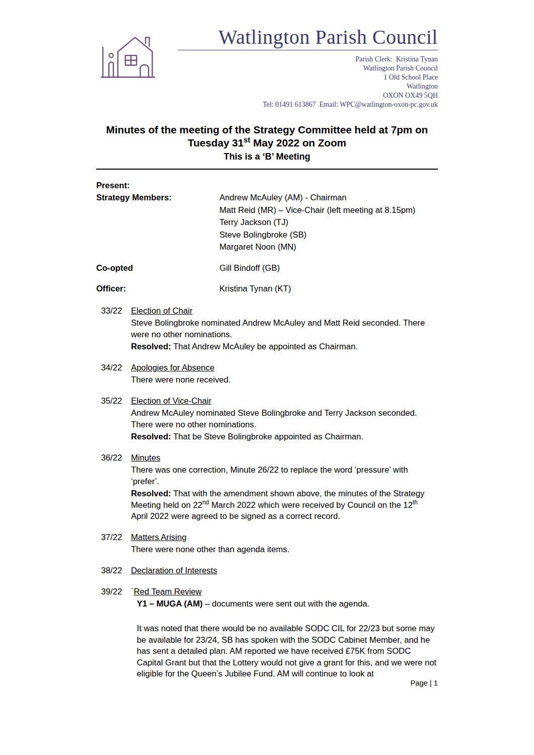Watlington Parish Council
Parish Clerk: Kristina Tynan
Watlington Parish Council
1 Old School Place
Watlington
OXON OX49 5QH
Tel: 01491 613867 Email: WPC@watlington-oxon-pc.gov.uk
Minutes of the meeting of the Strategy Committee held at 7pm on
Tuesday 31st May 2022 on Zoom
This is a ‘B’ Meeting
| Present: | |
| Strategy Members: | Andrew McAuley (AM) - Chairman |
| | Matt Reid (MR) – Vice-Chair (left meeting at 8.15pm) |
| | Terry Jackson (TJ) |
| | Steve Bolingbroke (SB) |
| | Margaret Noon (MN) |
| Co-opted | Gill Bindoff (GB) |
| Officer: | Kristina Tynan (KT) |
33/22
Election of Chair
Steve Bolingbroke nominated Andrew McAuley and Matt Reid seconded. There were no other nominations.
Resolved: That Andrew McAuley be appointed as Chairman.
34/22
Apologies for Absence
There were none received.
35/22
Election of Vice-Chair
Andrew McAuley nominated Steve Bolingbroke and Terry Jackson seconded. There were no other nominations.
Resolved: That be Steve Bolingbroke appointed as Chairman.
36/22
Minutes
There was one correction, Minute 26/22 to replace the word ‘pressure’ with ‘prefer’.
Resolved: That with the amendment shown above, the minutes of the Strategy Meeting held on 22nd March 2022 which were received by Council on the 12th April 2022 were agreed to be signed as a correct record.
37/22
Matters Arising
There were none other than agenda items.
38/22
Declaration of Interests
39/22
`Red Team Review
Y1 – MUGA (AM) – documents were sent out with the agenda.
It was noted that there would be no available SODC CIL for 22/23 but some may be available for 23/24, SB has spoken with the SODC Cabinet Member, and he has sent a detailed plan. AM reported we have received £75K from SODC Capital Grant but that the Lottery would not give a grant for this, and we were not eligible for the Queen’s Jubilee Fund. AM will continue to look at
Page | 1